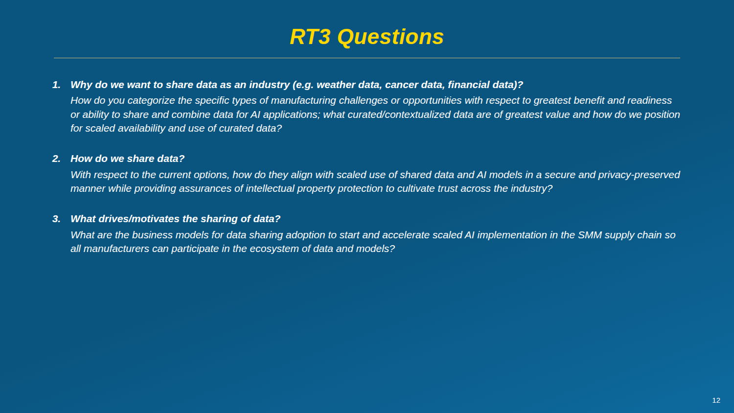RT3 Questions
Why do we want to share data as an industry (e.g. weather data, cancer data, financial data)? How do you categorize the specific types of manufacturing challenges or opportunities with respect to greatest benefit and readiness or ability to share and combine data for AI applications; what curated/contextualized data are of greatest value and how do we position for scaled availability and use of curated data?
How do we share data? With respect to the current options, how do they align with scaled use of shared data and AI models in a secure and privacy-preserved manner while providing assurances of intellectual property protection to cultivate trust across the industry?
What drives/motivates the sharing of data? What are the business models for data sharing adoption to start and accelerate scaled AI implementation in the SMM supply chain so all manufacturers can participate in the ecosystem of data and models?
12